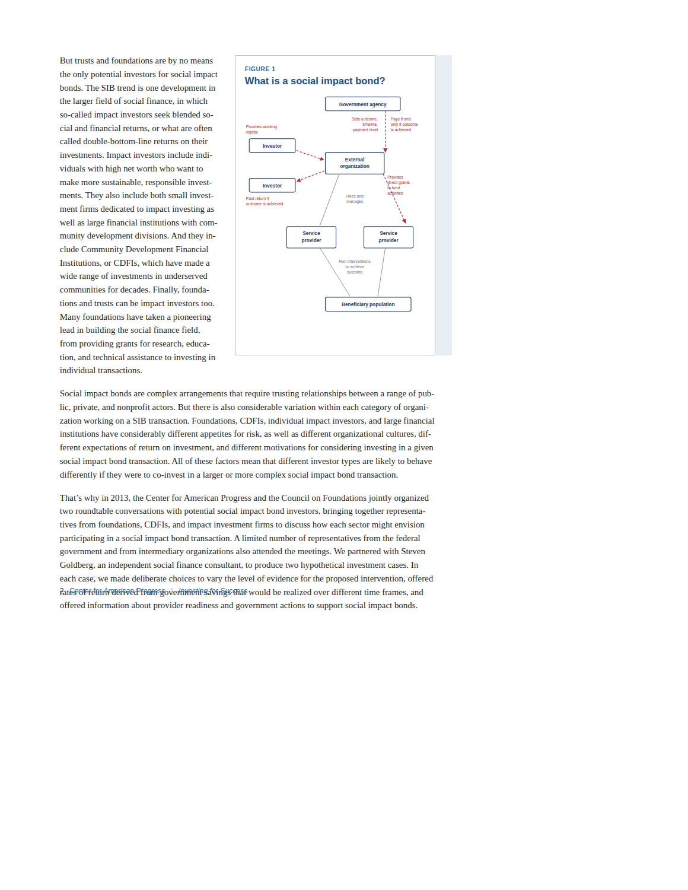Figure 1
What is a social impact bond?
Government agency Investor Investor External organization Service provider Service provider Beneficiary population Sets outcome, timeline, payment level Pays if and only if outcome is achieved Provides working capital Paid return if outcome is achieved Provides direct grants to fund activities Hires and manages Run interventions to achieve outcome
But trusts and foundations are by no means the only potential investors for social impact bonds. The SIB trend is one development in the larger field of social finance, in which so-called impact investors seek blended social and financial returns, or what are often called double-bottom-line returns on their investments. Impact investors include individuals with high net worth who want to make more sustainable, responsible investments. They also include both small investment firms dedicated to impact investing as well as large financial institutions with community development divisions. And they include Community Development Financial Institutions, or CDFIs, which have made a wide range of investments in underserved communities for decades. Finally, foundations and trusts can be impact investors too. Many foundations have taken a pioneering lead in building the social finance field, from providing grants for research, education, and technical assistance to investing in individual transactions.
Social impact bonds are complex arrangements that require trusting relationships between a range of public, private, and nonprofit actors. But there is also considerable variation within each category of organization working on a SIB transaction. Foundations, CDFIs, individual impact investors, and large financial institutions have considerably different appetites for risk, as well as different organizational cultures, different expectations of return on investment, and different motivations for considering investing in a given social impact bond transaction. All of these factors mean that different investor types are likely to behave differently if they were to co-invest in a larger or more complex social impact bond transaction.
That’s why in 2013, the Center for American Progress and the Council on Foundations jointly organized two roundtable conversations with potential social impact bond investors, bringing together representatives from foundations, CDFIs, and impact investment firms to discuss how each sector might envision participating in a social impact bond transaction. A limited number of representatives from the federal government and from intermediary organizations also attended the meetings. We partnered with Steven Goldberg, an independent social finance consultant, to produce two hypothetical investment cases. In each case, we made deliberate choices to vary the level of evidence for the proposed intervention, offered rates of return derived from government savings that would be realized over different time frames, and offered information about provider readiness and government actions to support social impact bonds.
2 Center for American Progress | Investing for Success